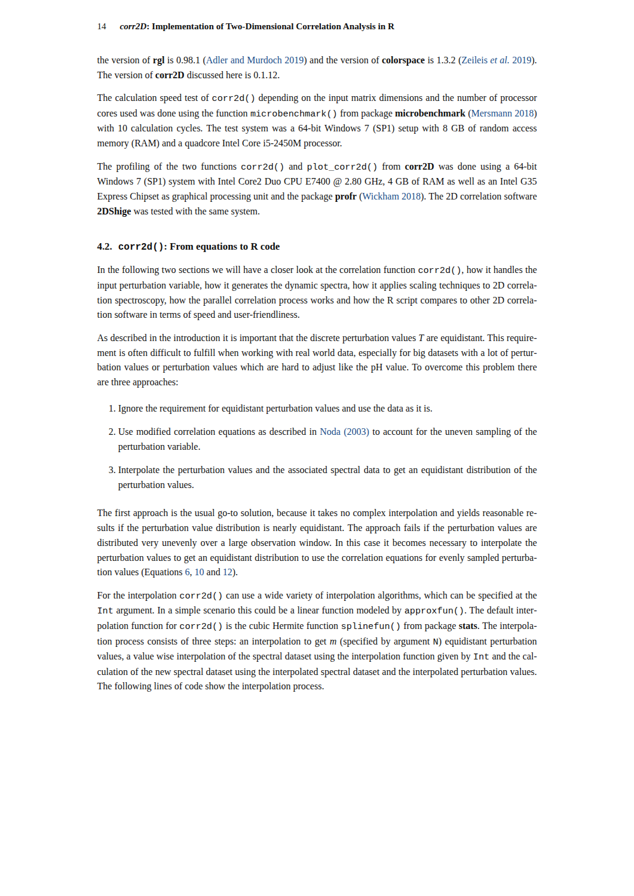14 corr2D: Implementation of Two-Dimensional Correlation Analysis in R
the version of rgl is 0.98.1 (Adler and Murdoch 2019) and the version of colorspace is 1.3.2 (Zeileis et al. 2019). The version of corr2D discussed here is 0.1.12.
The calculation speed test of corr2d() depending on the input matrix dimensions and the number of processor cores used was done using the function microbenchmark() from package microbenchmark (Mersmann 2018) with 10 calculation cycles. The test system was a 64-bit Windows 7 (SP1) setup with 8 GB of random access memory (RAM) and a quadcore Intel Core i5-2450M processor.
The profiling of the two functions corr2d() and plot_corr2d() from corr2D was done using a 64-bit Windows 7 (SP1) system with Intel Core2 Duo CPU E7400 @ 2.80 GHz, 4 GB of RAM as well as an Intel G35 Express Chipset as graphical processing unit and the package profr (Wickham 2018). The 2D correlation software 2DShige was tested with the same system.
4.2. corr2d(): From equations to R code
In the following two sections we will have a closer look at the correlation function corr2d(), how it handles the input perturbation variable, how it generates the dynamic spectra, how it applies scaling techniques to 2D correlation spectroscopy, how the parallel correlation process works and how the R script compares to other 2D correlation software in terms of speed and user-friendliness.
As described in the introduction it is important that the discrete perturbation values T are equidistant. This requirement is often difficult to fulfill when working with real world data, especially for big datasets with a lot of perturbation values or perturbation values which are hard to adjust like the pH value. To overcome this problem there are three approaches:
Ignore the requirement for equidistant perturbation values and use the data as it is.
Use modified correlation equations as described in Noda (2003) to account for the uneven sampling of the perturbation variable.
Interpolate the perturbation values and the associated spectral data to get an equidistant distribution of the perturbation values.
The first approach is the usual go-to solution, because it takes no complex interpolation and yields reasonable results if the perturbation value distribution is nearly equidistant. The approach fails if the perturbation values are distributed very unevenly over a large observation window. In this case it becomes necessary to interpolate the perturbation values to get an equidistant distribution to use the correlation equations for evenly sampled perturbation values (Equations 6, 10 and 12).
For the interpolation corr2d() can use a wide variety of interpolation algorithms, which can be specified at the Int argument. In a simple scenario this could be a linear function modeled by approxfun(). The default interpolation function for corr2d() is the cubic Hermite function splinefun() from package stats. The interpolation process consists of three steps: an interpolation to get m (specified by argument N) equidistant perturbation values, a value wise interpolation of the spectral dataset using the interpolation function given by Int and the calculation of the new spectral dataset using the interpolated spectral dataset and the interpolated perturbation values. The following lines of code show the interpolation process.